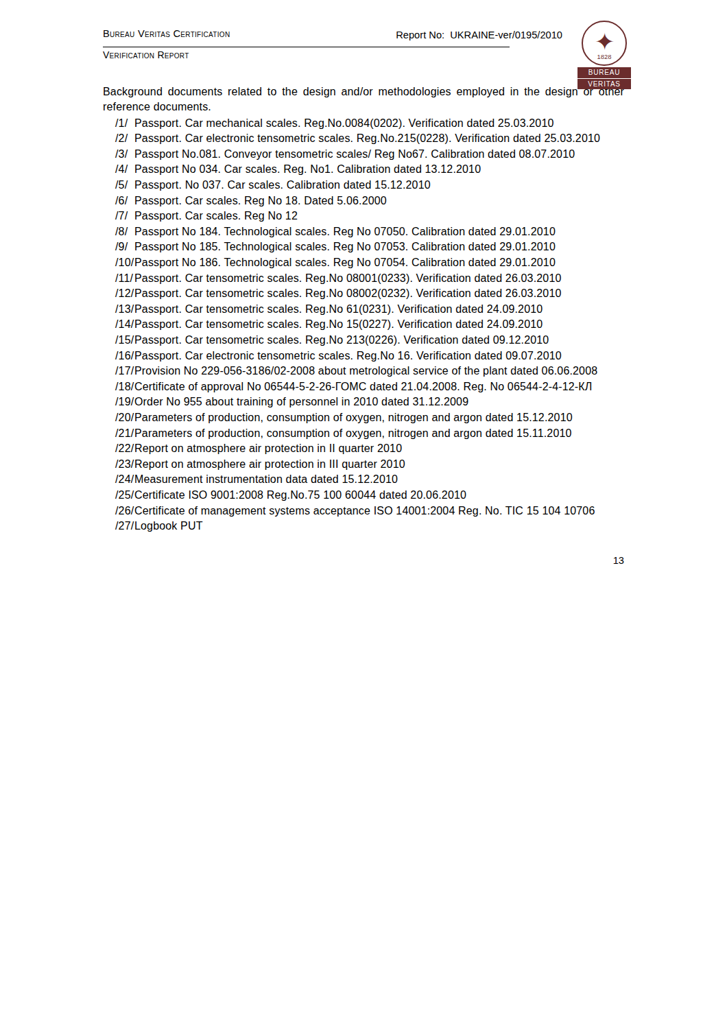Bureau Veritas Certification
Report No: UKRAINE-ver/0195/2010
Verification Report
✦
BUREAU
VERITAS
Background documents related to the design and/or methodologies employed in the design or other reference documents.
/1/Passport. Car mechanical scales. Reg.No.0084(0202). Verification dated 25.03.2010
/2/Passport. Car electronic tensometric scales. Reg.No.215(0228). Verification dated 25.03.2010
/3/Passport No.081. Conveyor tensometric scales/ Reg No67. Calibration dated 08.07.2010
/4/Passport No 034. Car scales. Reg. No1. Calibration dated 13.12.2010
/5/Passport. No 037. Car scales. Calibration dated 15.12.2010
/6/Passport. Car scales. Reg No 18. Dated 5.06.2000
/7/Passport. Car scales. Reg No 12
/8/Passport No 184. Technological scales. Reg No 07050. Calibration dated 29.01.2010
/9/Passport No 185. Technological scales. Reg No 07053. Calibration dated 29.01.2010
/10/Passport No 186. Technological scales. Reg No 07054. Calibration dated 29.01.2010
/11/Passport. Car tensometric scales. Reg.No 08001(0233). Verification dated 26.03.2010
/12/Passport. Car tensometric scales. Reg.No 08002(0232). Verification dated 26.03.2010
/13/Passport. Car tensometric scales. Reg.No 61(0231). Verification dated 24.09.2010
/14/Passport. Car tensometric scales. Reg.No 15(0227). Verification dated 24.09.2010
/15/Passport. Car tensometric scales. Reg.No 213(0226). Verification dated 09.12.2010
/16/Passport. Car electronic tensometric scales. Reg.No 16. Verification dated 09.07.2010
/17/Provision No 229-056-3186/02-2008 about metrological service of the plant dated 06.06.2008
/18/Certificate of approval No 06544-5-2-26-ГОМС dated 21.04.2008. Reg. No 06544-2-4-12-КЛ
/19/Order No 955 about training of personnel in 2010 dated 31.12.2009
/20/Parameters of production, consumption of oxygen, nitrogen and argon dated 15.12.2010
/21/Parameters of production, consumption of oxygen, nitrogen and argon dated 15.11.2010
/22/Report on atmosphere air protection in II quarter 2010
/23/Report on atmosphere air protection in III quarter 2010
/24/Measurement instrumentation data dated 15.12.2010
/25/Certificate ISO 9001:2008 Reg.No.75 100 60044 dated 20.06.2010
/26/Certificate of management systems acceptance ISO 14001:2004 Reg. No. TIC 15 104 10706
/27/Logbook PUT
13